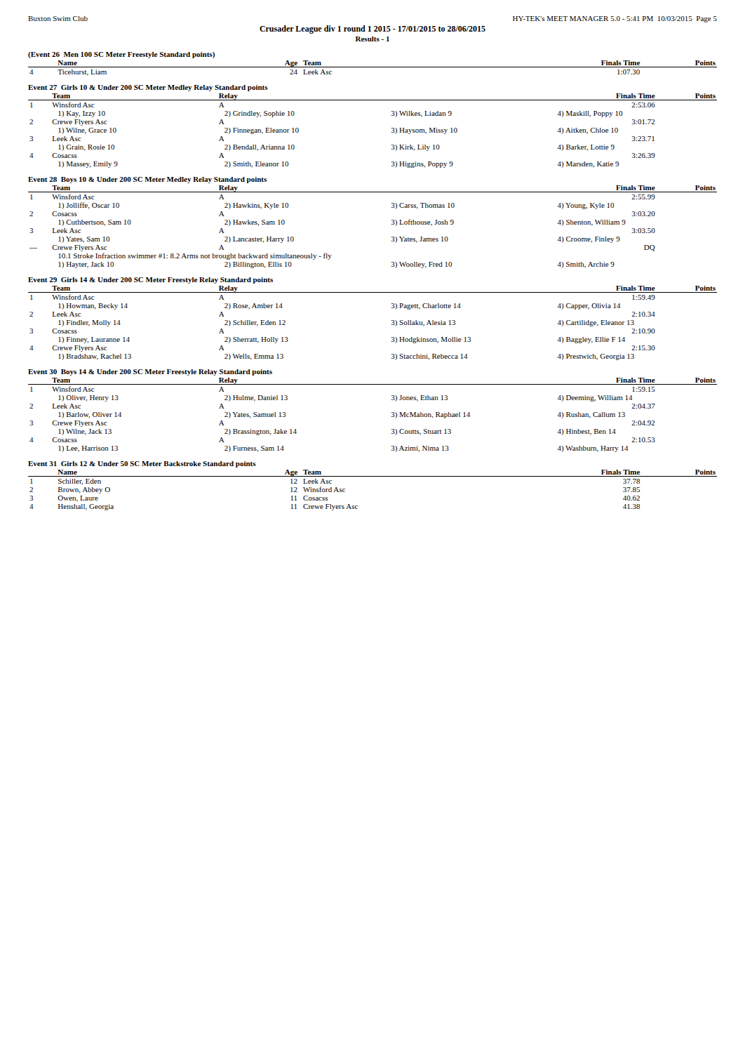Buxton Swim Club HY-TEK's MEET MANAGER 5.0 - 5:41 PM 10/03/2015 Page 5
Crusader League div 1 round 1 2015 - 17/01/2015 to 28/06/2015
Results - 1
(Event 26 Men 100 SC Meter Freestyle Standard points)
| | Name | Age | Team | Finals Time | Points |
| --- | --- | --- | --- | --- | --- |
| 4 | Ticehurst, Liam | 24 | Leek Asc | 1:07.30 | |
Event 27 Girls 10 & Under 200 SC Meter Medley Relay Standard points
| | Team | Relay | | Finals Time | Points |
| --- | --- | --- | --- | --- | --- |
| 1 | Winsford Asc | A | | 2:53.06 | |
| | 1) Kay, Izzy 10 | 2) Grindley, Sophie 10 | 3) Wilkes, Liadan 9 | 4) Maskill, Poppy 10 |
| 2 | Crewe Flyers Asc | A | | 3:01.72 | |
| | 1) Wilne, Grace 10 | 2) Finnegan, Eleanor 10 | 3) Haysom, Missy 10 | 4) Aitken, Chloe 10 |
| 3 | Leek Asc | A | | 3:23.71 | |
| | 1) Grain, Rosie 10 | 2) Bendall, Arianna 10 | 3) Kirk, Lily 10 | 4) Barker, Lottie 9 |
| 4 | Cosacss | A | | 3:26.39 | |
| | 1) Massey, Emily 9 | 2) Smith, Eleanor 10 | 3) Higgins, Poppy 9 | 4) Marsden, Katie 9 |
Event 28 Boys 10 & Under 200 SC Meter Medley Relay Standard points
| | Team | Relay | | Finals Time | Points |
| --- | --- | --- | --- | --- | --- |
| 1 | Winsford Asc | A | | 2:55.99 | |
| | 1) Jolliffe, Oscar 10 | 2) Hawkins, Kyle 10 | 3) Carss, Thomas 10 | 4) Young, Kyle 10 |
| 2 | Cosacss | A | | 3:03.20 | |
| | 1) Cuthbertson, Sam 10 | 2) Hawkes, Sam 10 | 3) Lofthouse, Josh 9 | 4) Shenton, William 9 |
| 3 | Leek Asc | A | | 3:03.50 | |
| | 1) Yates, Sam 10 | 2) Lancaster, Harry 10 | 3) Yates, James 10 | 4) Croome, Finley 9 |
| --- | Crewe Flyers Asc | A | | DQ | |
| | 10.1 Stroke Infraction swimmer #1: 8.2 Arms not brought backward simultaneously - fly |
| | 1) Hayter, Jack 10 | 2) Billington, Ellis 10 | 3) Woolley, Fred 10 | 4) Smith, Archie 9 |
Event 29 Girls 14 & Under 200 SC Meter Freestyle Relay Standard points
| | Team | Relay | | Finals Time | Points |
| --- | --- | --- | --- | --- | --- |
| 1 | Winsford Asc | A | | 1:59.49 | |
| | 1) Howman, Becky 14 | 2) Rose, Amber 14 | 3) Pagett, Charlotte 14 | 4) Capper, Olivia 14 |
| 2 | Leek Asc | A | | 2:10.34 | |
| | 1) Findler, Molly 14 | 2) Schiller, Eden 12 | 3) Sollaku, Alesia 13 | 4) Cartilidge, Eleanor 13 |
| 3 | Cosacss | A | | 2:10.90 | |
| | 1) Finney, Lauranne 14 | 2) Sherratt, Holly 13 | 3) Hodgkinson, Mollie 13 | 4) Baggley, Ellie F 14 |
| 4 | Crewe Flyers Asc | A | | 2:15.30 | |
| | 1) Bradshaw, Rachel 13 | 2) Wells, Emma 13 | 3) Stacchini, Rebecca 14 | 4) Prestwich, Georgia 13 |
Event 30 Boys 14 & Under 200 SC Meter Freestyle Relay Standard points
| | Team | Relay | | Finals Time | Points |
| --- | --- | --- | --- | --- | --- |
| 1 | Winsford Asc | A | | 1:59.15 | |
| | 1) Oliver, Henry 13 | 2) Hulme, Daniel 13 | 3) Jones, Ethan 13 | 4) Deeming, William 14 |
| 2 | Leek Asc | A | | 2:04.37 | |
| | 1) Barlow, Oliver 14 | 2) Yates, Samuel 13 | 3) McMahon, Raphael 14 | 4) Rushan, Callum 13 |
| 3 | Crewe Flyers Asc | A | | 2:04.92 | |
| | 1) Wilne, Jack 13 | 2) Brassington, Jake 14 | 3) Coutts, Stuart 13 | 4) Hinbest, Ben 14 |
| 4 | Cosacss | A | | 2:10.53 | |
| | 1) Lee, Harrison 13 | 2) Furness, Sam 14 | 3) Azimi, Nima 13 | 4) Washburn, Harry 14 |
Event 31 Girls 12 & Under 50 SC Meter Backstroke Standard points
| | Name | Age | Team | Finals Time | Points |
| --- | --- | --- | --- | --- | --- |
| 1 | Schiller, Eden | 12 | Leek Asc | 37.78 | |
| 2 | Brown, Abbey O | 12 | Winsford Asc | 37.85 | |
| 3 | Owen, Laure | 11 | Cosacss | 40.62 | |
| 4 | Henshall, Georgia | 11 | Crewe Flyers Asc | 41.38 | |